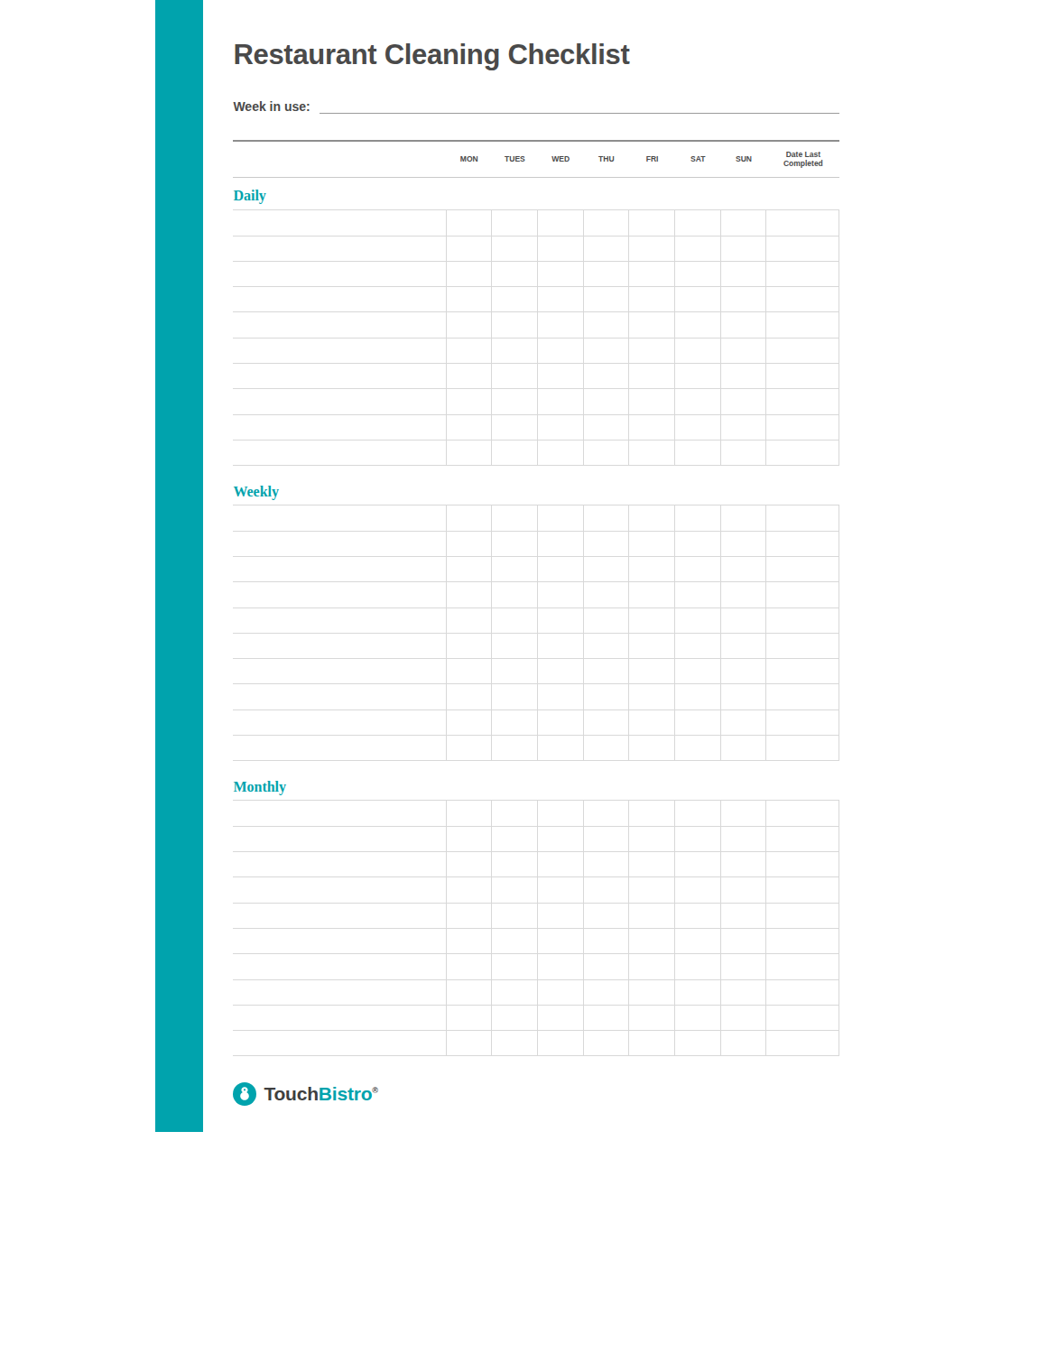Restaurant Cleaning Checklist
Week in use:
| | MON | TUES | WED | THU | FRI | SAT | SUN | Date Last Completed |
| --- | --- | --- | --- | --- | --- | --- | --- | --- |
Daily
Weekly
Monthly
TouchBistro®